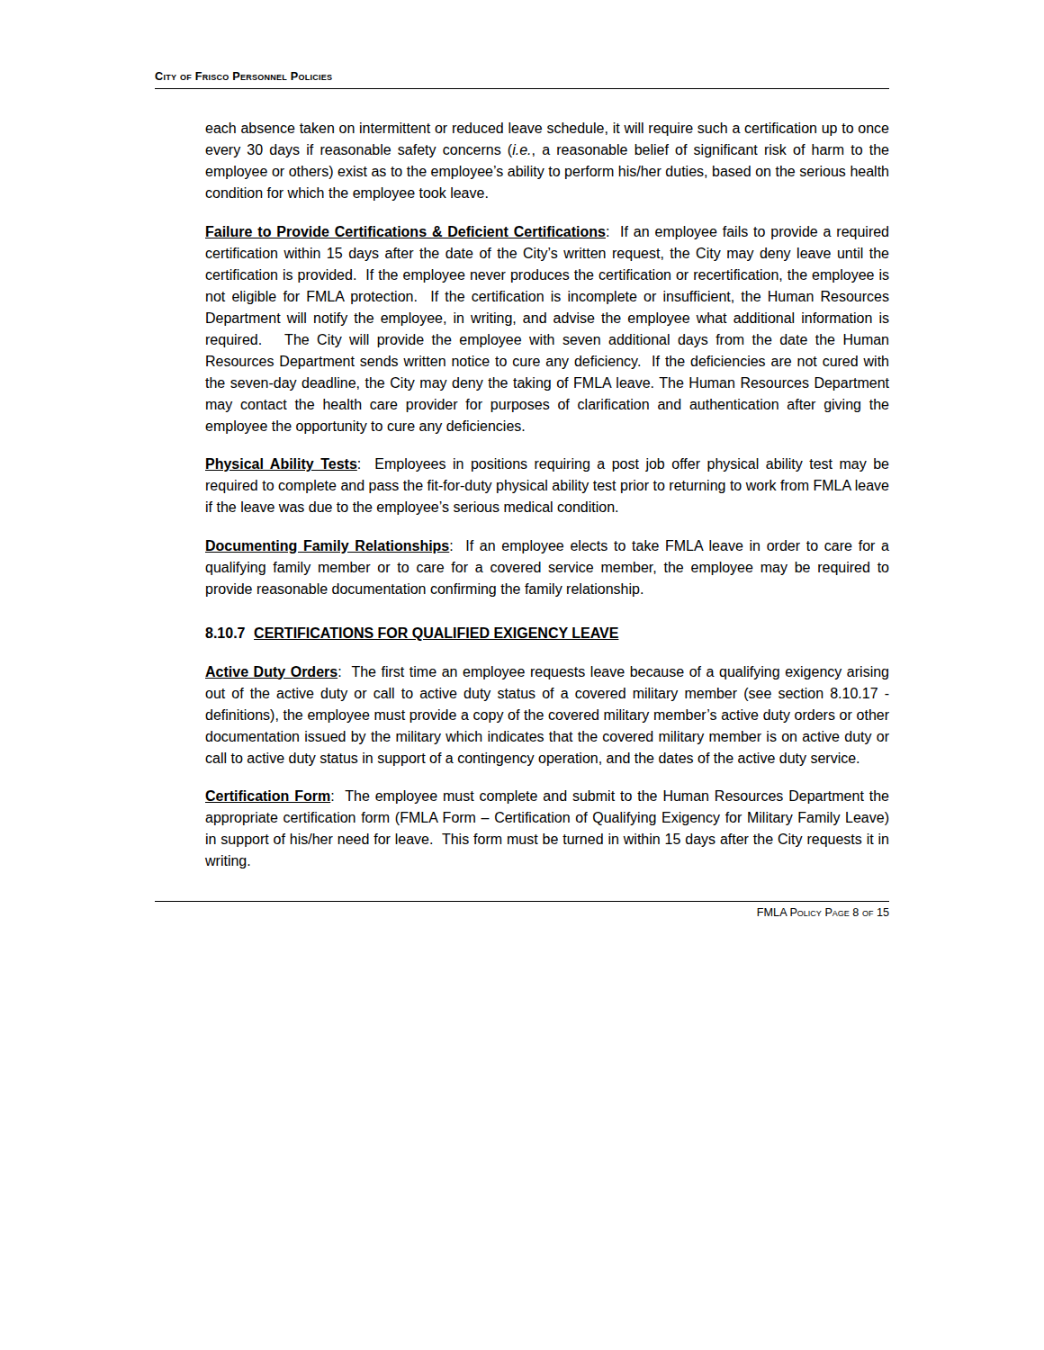City of Frisco Personnel Policies
each absence taken on intermittent or reduced leave schedule, it will require such a certification up to once every 30 days if reasonable safety concerns (i.e., a reasonable belief of significant risk of harm to the employee or others) exist as to the employee’s ability to perform his/her duties, based on the serious health condition for which the employee took leave.
Failure to Provide Certifications & Deficient Certifications: If an employee fails to provide a required certification within 15 days after the date of the City’s written request, the City may deny leave until the certification is provided. If the employee never produces the certification or recertification, the employee is not eligible for FMLA protection. If the certification is incomplete or insufficient, the Human Resources Department will notify the employee, in writing, and advise the employee what additional information is required. The City will provide the employee with seven additional days from the date the Human Resources Department sends written notice to cure any deficiency. If the deficiencies are not cured with the seven-day deadline, the City may deny the taking of FMLA leave. The Human Resources Department may contact the health care provider for purposes of clarification and authentication after giving the employee the opportunity to cure any deficiencies.
Physical Ability Tests: Employees in positions requiring a post job offer physical ability test may be required to complete and pass the fit-for-duty physical ability test prior to returning to work from FMLA leave if the leave was due to the employee’s serious medical condition.
Documenting Family Relationships: If an employee elects to take FMLA leave in order to care for a qualifying family member or to care for a covered service member, the employee may be required to provide reasonable documentation confirming the family relationship.
8.10.7 CERTIFICATIONS FOR QUALIFIED EXIGENCY LEAVE
Active Duty Orders: The first time an employee requests leave because of a qualifying exigency arising out of the active duty or call to active duty status of a covered military member (see section 8.10.17 - definitions), the employee must provide a copy of the covered military member’s active duty orders or other documentation issued by the military which indicates that the covered military member is on active duty or call to active duty status in support of a contingency operation, and the dates of the active duty service.
Certification Form: The employee must complete and submit to the Human Resources Department the appropriate certification form (FMLA Form – Certification of Qualifying Exigency for Military Family Leave) in support of his/her need for leave. This form must be turned in within 15 days after the City requests it in writing.
FMLA Policy Page 8 of 15